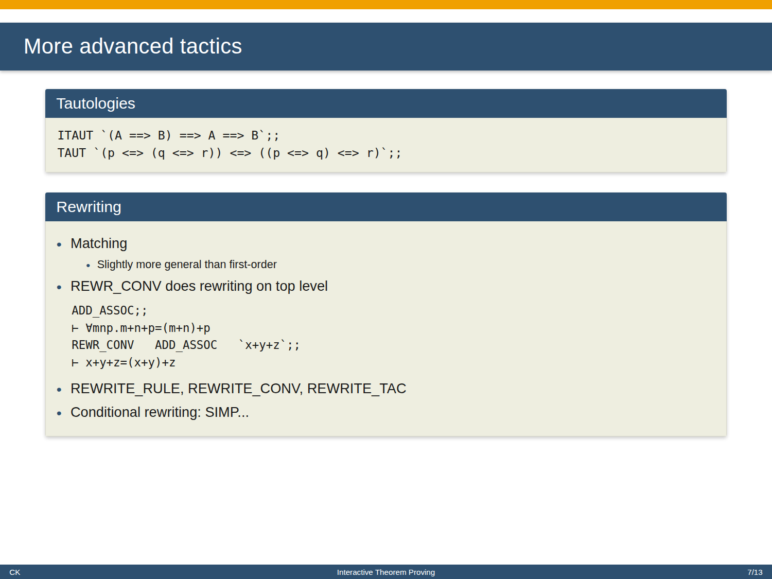More advanced tactics
Tautologies
ITAUT `(A ==> B) ==> A ==> B`;;
TAUT `(p <=> (q <=> r)) <=> ((p <=> q) <=> r)`;;
Rewriting
Matching
Slightly more general than first-order
REWR_CONV does rewriting on top level
ADD_ASSOC;;
⊢ ∀mnp.m+n+p=(m+n)+p
REWR_CONV ADD_ASSOC `x+y+z`;;
⊢ x+y+z=(x+y)+z
REWRITE_RULE, REWRITE_CONV, REWRITE_TAC
Conditional rewriting: SIMP...
CK
Interactive Theorem Proving
7/13